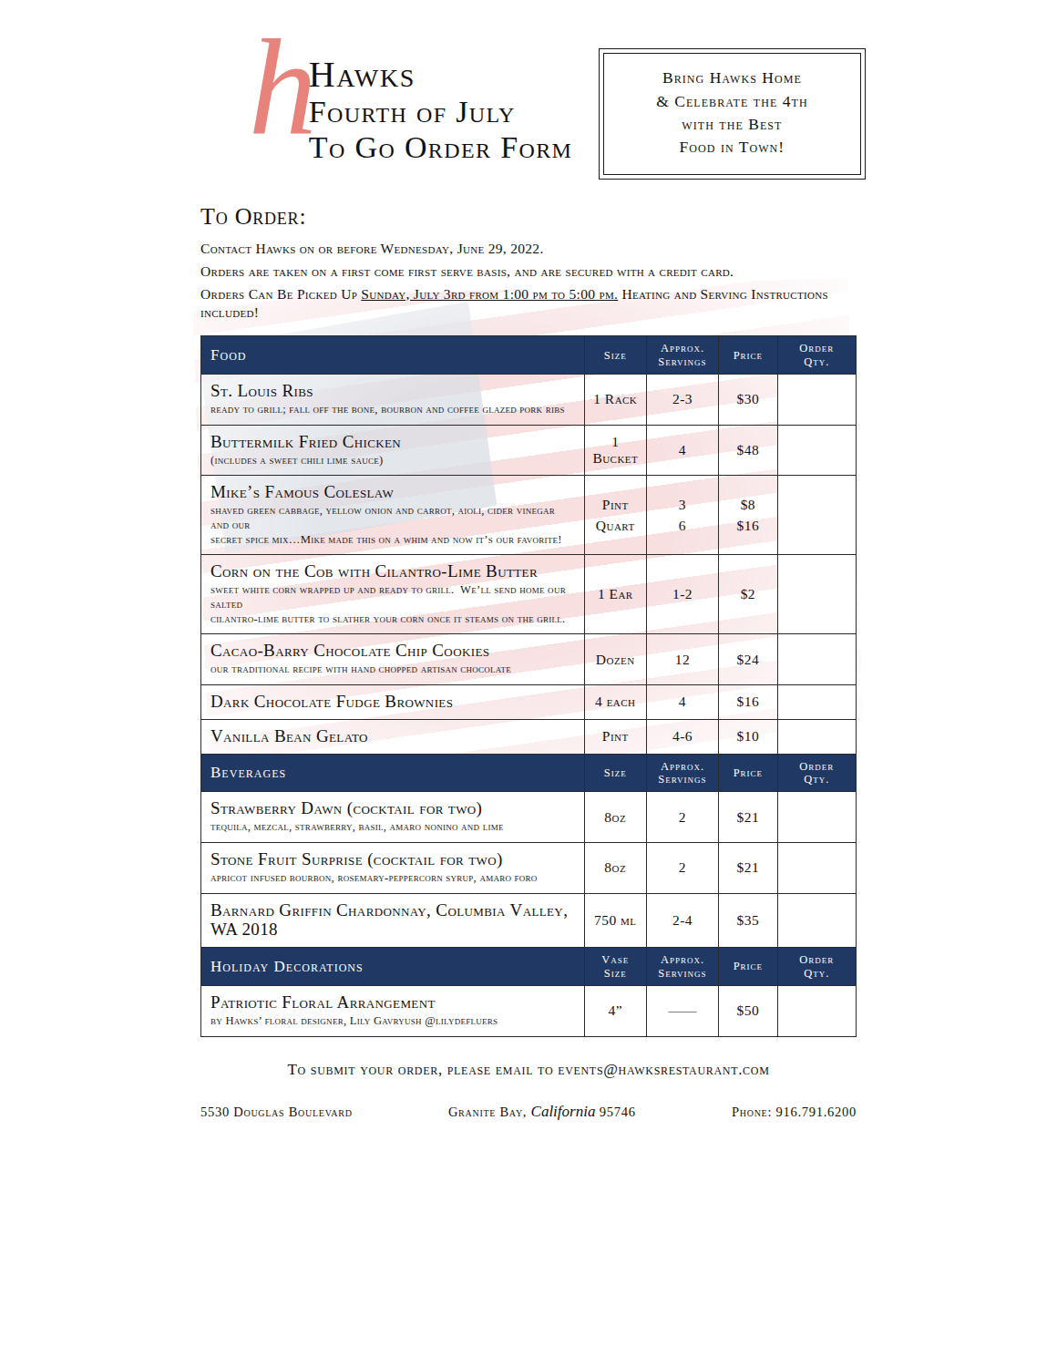h
Hawks
Fourth of July
To Go Order Form
Bring Hawks Home
& Celebrate the 4th
with the Best
Food in Town!
To Order:
Contact Hawks on or before Wednesday, June 29, 2022.
Orders are taken on a first come first serve basis, and are secured with a credit card.
Orders Can Be Picked Up Sunday, July 3rd from 1:00 pm to 5:00 pm. Heating and Serving Instructions included!
| Food | Size | Approx. Servings | Price | Order Qty. |
| --- | --- | --- | --- | --- |
| St. Louis Ribs ready to grill; fall off the bone, bourbon and coffee glazed pork ribs | 1 Rack | 2-3 | $30 | |
| Buttermilk Fried Chicken (includes a sweet chili lime sauce) | 1 Bucket | 4 | $48 | |
| Mike’s Famous Coleslaw shaved green cabbage, yellow onion and carrot, aioli, cider vinegar and our secret spice mix…Mike made this on a whim and now it’s our favorite! | Pint Quart | 3 6 | $8 $16 | |
| Corn on the Cob with Cilantro-Lime Butter sweet white corn wrapped up and ready to grill. We’ll send home our salted cilantro-lime butter to slather your corn once it steams on the grill. | 1 Ear | 1-2 | $2 | |
| Cacao-Barry Chocolate Chip Cookies our traditional recipe with hand chopped artisan chocolate | Dozen | 12 | $24 | |
| Dark Chocolate Fudge Brownies | 4 each | 4 | $16 | |
| Vanilla Bean Gelato | Pint | 4-6 | $10 | |
| Beverages | Size | Approx. Servings | Price | Order Qty. |
| Strawberry Dawn (cocktail for two) tequila, mezcal, strawberry, basil, amaro nonino and lime | 8oz | 2 | $21 | |
| Stone Fruit Surprise (cocktail for two) apricot infused bourbon, rosemary-peppercorn syrup, amaro foro | 8oz | 2 | $21 | |
| Barnard Griffin Chardonnay, Columbia Valley, WA 2018 | 750 ml | 2-4 | $35 | |
| Holiday Decorations | Vase Size | Approx. Servings | Price | Order Qty. |
| Patriotic Floral Arrangement by Hawks’ floral designer, Lily Gavryush @lilydefluers | 4” | —— | $50 | |
To submit your order, please email to events@hawksrestaurant.com
5530 Douglas Boulevard
Granite Bay, California 95746
Phone: 916.791.6200